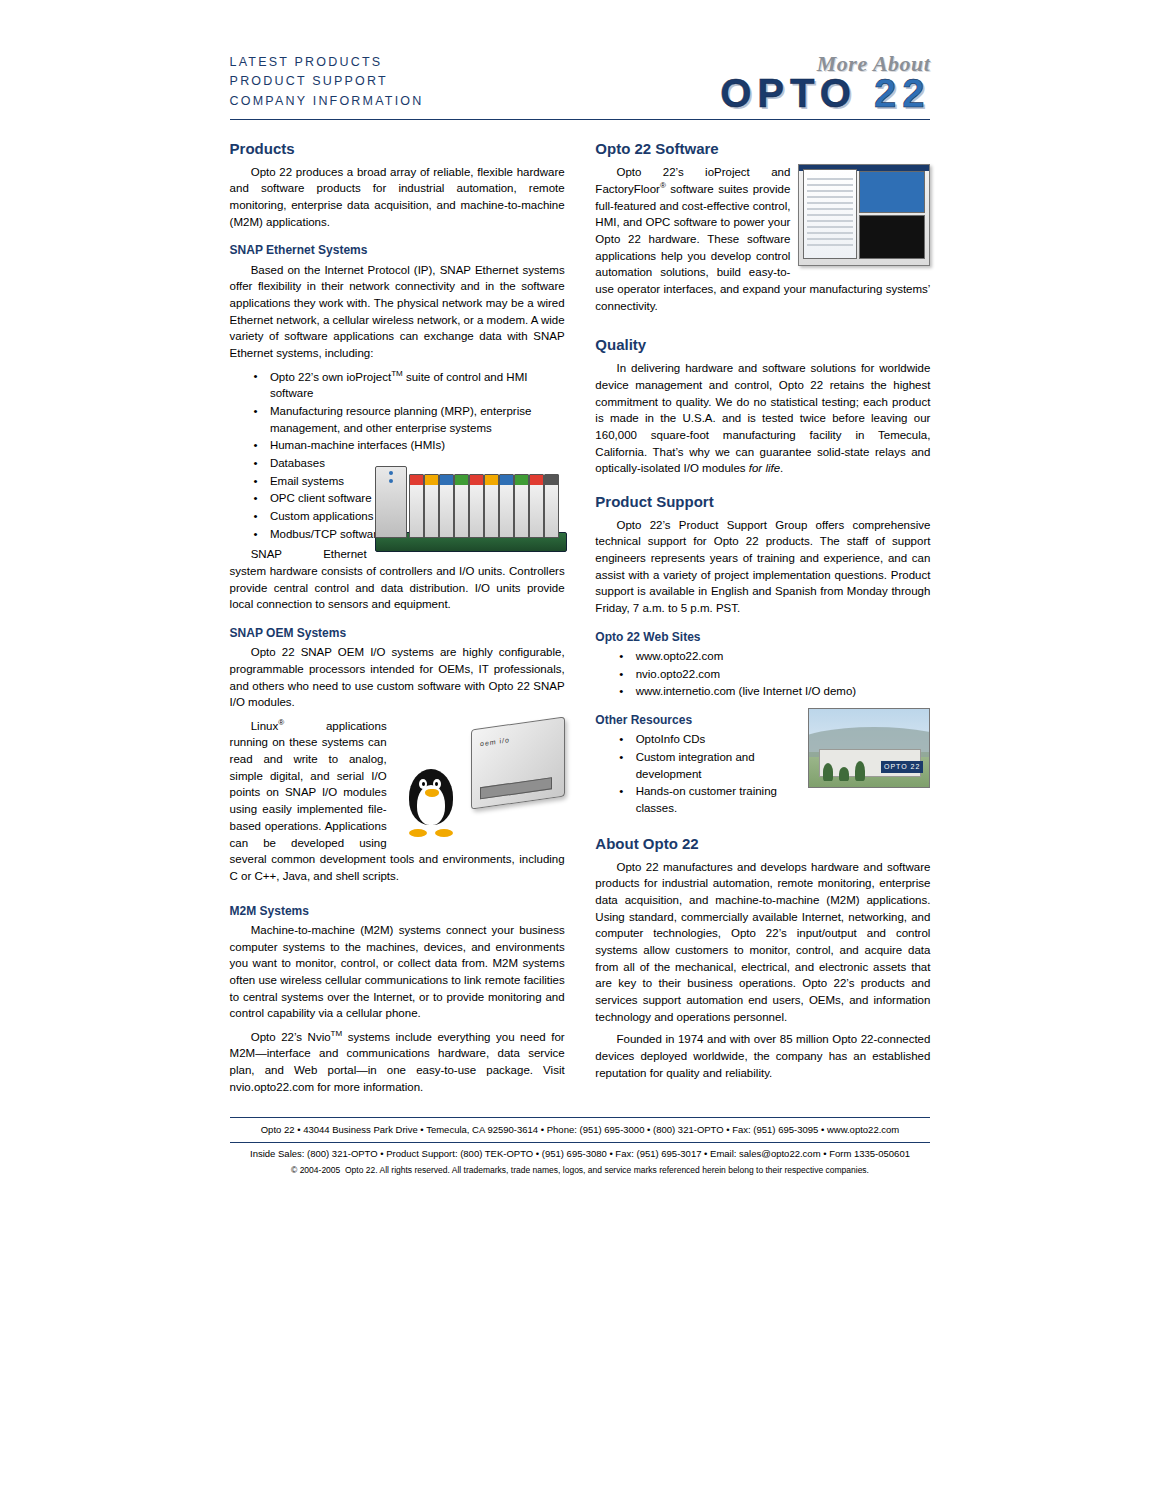Latest Products
Product Support
Company Information
More About
OPTO 22
Products
Opto 22 produces a broad array of reliable, flexible hardware and software products for industrial automation, remote monitoring, enterprise data acquisition, and machine-to-machine (M2M) applications.
SNAP Ethernet Systems
Based on the Internet Protocol (IP), SNAP Ethernet systems offer flexibility in their network connectivity and in the software applications they work with. The physical network may be a wired Ethernet network, a cellular wireless network, or a modem. A wide variety of software applications can exchange data with SNAP Ethernet systems, including:
Opto 22’s own ioProjectTM suite of control and HMI software
Manufacturing resource planning (MRP), enterprise management, and other enterprise systems
Human-machine interfaces (HMIs)
Databases
Email systems
OPC client software
Custom applications
Modbus/TCP software and hardware.
SNAP Ethernet system hardware consists of controllers and I/O units. Controllers provide central control and data distribution. I/O units provide local connection to sensors and equipment.
SNAP OEM Systems
Opto 22 SNAP OEM I/O systems are highly configurable, programmable processors intended for OEMs, IT professionals, and others who need to use custom software with Opto 22 SNAP I/O modules.
oem i/o
Linux® applications running on these systems can read and write to analog, simple digital, and serial I/O points on SNAP I/O modules using easily implemented file-based operations. Applications can be developed using several common development tools and environments, including C or C++, Java, and shell scripts.
M2M Systems
Machine-to-machine (M2M) systems connect your business computer systems to the machines, devices, and environments you want to monitor, control, or collect data from. M2M systems often use wireless cellular communications to link remote facilities to central systems over the Internet, or to provide monitoring and control capability via a cellular phone.
Opto 22’s NvioTM systems include everything you need for M2M—interface and communications hardware, data service plan, and Web portal—in one easy-to-use package. Visit nvio.opto22.com for more information.
Opto 22 Software
Opto 22’s ioProject and FactoryFloor® software suites provide full-featured and cost-effective control, HMI, and OPC software to power your Opto 22 hardware. These software applications help you develop control automation solutions, build easy-to-use operator interfaces, and expand your manufacturing systems’ connectivity.
Quality
In delivering hardware and software solutions for worldwide device management and control, Opto 22 retains the highest commitment to quality. We do no statistical testing; each product is made in the U.S.A. and is tested twice before leaving our 160,000 square-foot manufacturing facility in Temecula, California. That’s why we can guarantee solid-state relays and optically-isolated I/O modules for life.
Product Support
Opto 22’s Product Support Group offers comprehensive technical support for Opto 22 products. The staff of support engineers represents years of training and experience, and can assist with a variety of project implementation questions. Product support is available in English and Spanish from Monday through Friday, 7 a.m. to 5 p.m. PST.
Opto 22 Web Sites
www.opto22.com
nvio.opto22.com
www.internetio.com (live Internet I/O demo)
OPTO 22
Other Resources
OptoInfo CDs
Custom integration and development
Hands-on customer training classes.
About Opto 22
Opto 22 manufactures and develops hardware and software products for industrial automation, remote monitoring, enterprise data acquisition, and machine-to-machine (M2M) applications. Using standard, commercially available Internet, networking, and computer technologies, Opto 22’s input/output and control systems allow customers to monitor, control, and acquire data from all of the mechanical, electrical, and electronic assets that are key to their business operations. Opto 22’s products and services support automation end users, OEMs, and information technology and operations personnel.
Founded in 1974 and with over 85 million Opto 22-connected devices deployed worldwide, the company has an established reputation for quality and reliability.
Opto 22 • 43044 Business Park Drive • Temecula, CA 92590-3614 • Phone: (951) 695-3000 • (800) 321-OPTO • Fax: (951) 695-3095 • www.opto22.com
Inside Sales: (800) 321-OPTO • Product Support: (800) TEK-OPTO • (951) 695-3080 • Fax: (951) 695-3017 • Email: sales@opto22.com • Form 1335-050601
© 2004-2005 Opto 22. All rights reserved. All trademarks, trade names, logos, and service marks referenced herein belong to their respective companies.